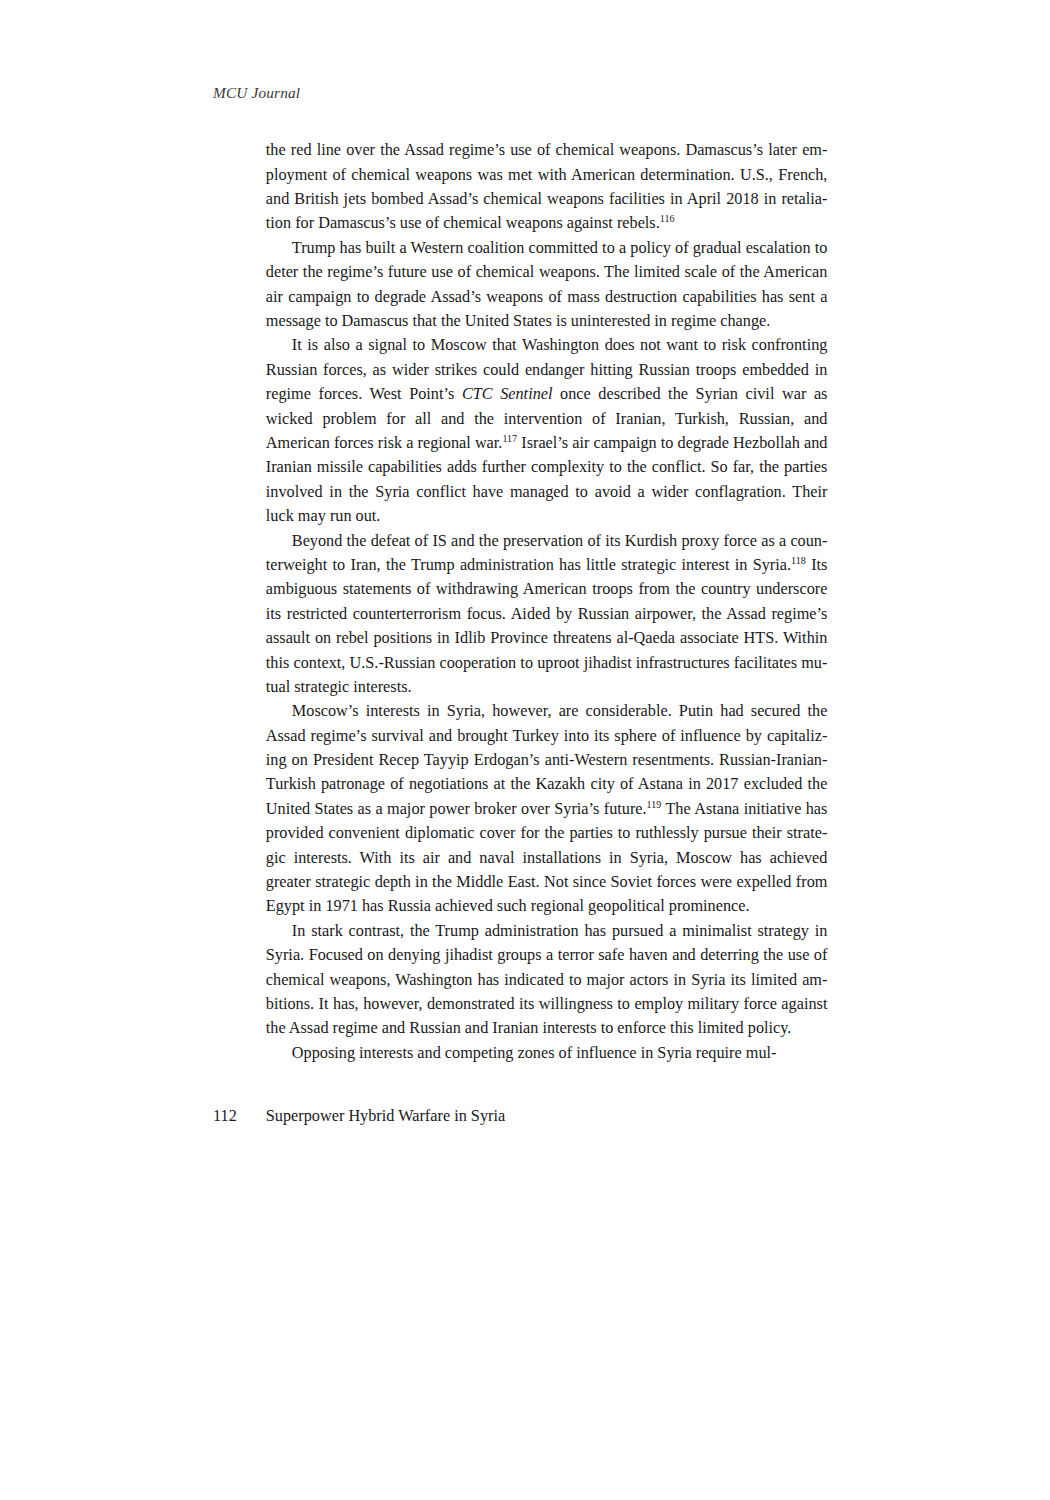MCU Journal
the red line over the Assad regime’s use of chemical weapons. Damascus’s later employment of chemical weapons was met with American determination. U.S., French, and British jets bombed Assad’s chemical weapons facilities in April 2018 in retaliation for Damascus’s use of chemical weapons against rebels.116
Trump has built a Western coalition committed to a policy of gradual escalation to deter the regime’s future use of chemical weapons. The limited scale of the American air campaign to degrade Assad’s weapons of mass destruction capabilities has sent a message to Damascus that the United States is uninterested in regime change.
It is also a signal to Moscow that Washington does not want to risk confronting Russian forces, as wider strikes could endanger hitting Russian troops embedded in regime forces. West Point’s CTC Sentinel once described the Syrian civil war as wicked problem for all and the intervention of Iranian, Turkish, Russian, and American forces risk a regional war.117 Israel’s air campaign to degrade Hezbollah and Iranian missile capabilities adds further complexity to the conflict. So far, the parties involved in the Syria conflict have managed to avoid a wider conflagration. Their luck may run out.
Beyond the defeat of IS and the preservation of its Kurdish proxy force as a counterweight to Iran, the Trump administration has little strategic interest in Syria.118 Its ambiguous statements of withdrawing American troops from the country underscore its restricted counterterrorism focus. Aided by Russian airpower, the Assad regime’s assault on rebel positions in Idlib Province threatens al-Qaeda associate HTS. Within this context, U.S.-Russian cooperation to uproot jihadist infrastructures facilitates mutual strategic interests.
Moscow’s interests in Syria, however, are considerable. Putin had secured the Assad regime’s survival and brought Turkey into its sphere of influence by capitalizing on President Recep Tayyip Erdogan’s anti-Western resentments. Russian-Iranian-Turkish patronage of negotiations at the Kazakh city of Astana in 2017 excluded the United States as a major power broker over Syria’s future.119 The Astana initiative has provided convenient diplomatic cover for the parties to ruthlessly pursue their strategic interests. With its air and naval installations in Syria, Moscow has achieved greater strategic depth in the Middle East. Not since Soviet forces were expelled from Egypt in 1971 has Russia achieved such regional geopolitical prominence.
In stark contrast, the Trump administration has pursued a minimalist strategy in Syria. Focused on denying jihadist groups a terror safe haven and deterring the use of chemical weapons, Washington has indicated to major actors in Syria its limited ambitions. It has, however, demonstrated its willingness to employ military force against the Assad regime and Russian and Iranian interests to enforce this limited policy.
Opposing interests and competing zones of influence in Syria require mul-
112
Superpower Hybrid Warfare in Syria